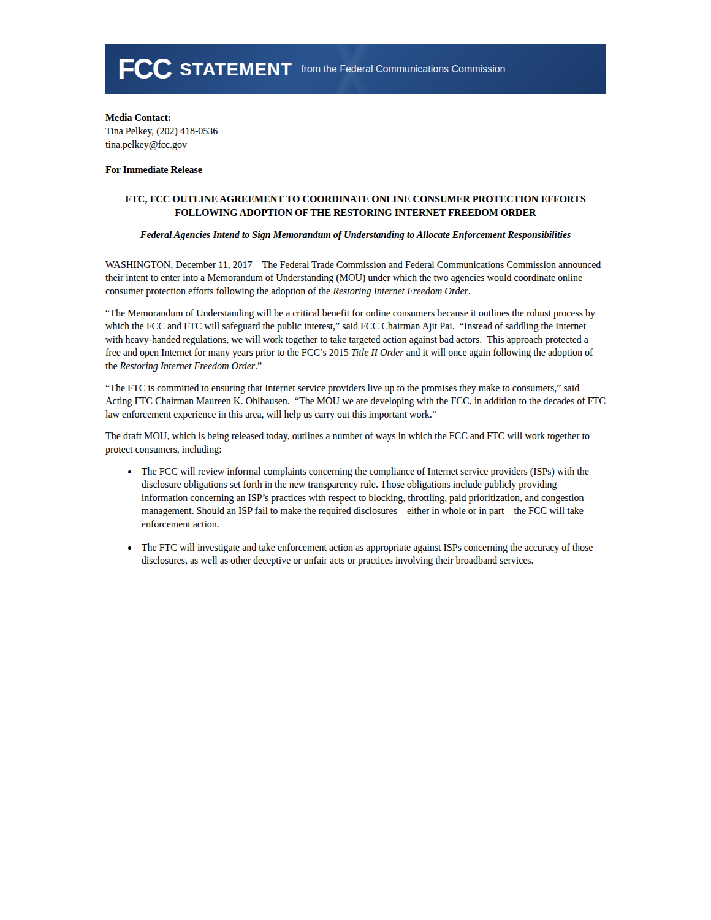FCC STATEMENT from the Federal Communications Commission
Media Contact:
Tina Pelkey, (202) 418-0536
tina.pelkey@fcc.gov
For Immediate Release
FTC, FCC Outline Agreement to Coordinate Online Consumer Protection Efforts Following Adoption of the Restoring Internet Freedom Order
Federal Agencies Intend to Sign Memorandum of Understanding to Allocate Enforcement Responsibilities
WASHINGTON, December 11, 2017—The Federal Trade Commission and Federal Communications Commission announced their intent to enter into a Memorandum of Understanding (MOU) under which the two agencies would coordinate online consumer protection efforts following the adoption of the Restoring Internet Freedom Order.
“The Memorandum of Understanding will be a critical benefit for online consumers because it outlines the robust process by which the FCC and FTC will safeguard the public interest,” said FCC Chairman Ajit Pai. “Instead of saddling the Internet with heavy-handed regulations, we will work together to take targeted action against bad actors. This approach protected a free and open Internet for many years prior to the FCC’s 2015 Title II Order and it will once again following the adoption of the Restoring Internet Freedom Order.”
“The FTC is committed to ensuring that Internet service providers live up to the promises they make to consumers,” said Acting FTC Chairman Maureen K. Ohlhausen. “The MOU we are developing with the FCC, in addition to the decades of FTC law enforcement experience in this area, will help us carry out this important work.”
The draft MOU, which is being released today, outlines a number of ways in which the FCC and FTC will work together to protect consumers, including:
The FCC will review informal complaints concerning the compliance of Internet service providers (ISPs) with the disclosure obligations set forth in the new transparency rule. Those obligations include publicly providing information concerning an ISP’s practices with respect to blocking, throttling, paid prioritization, and congestion management. Should an ISP fail to make the required disclosures—either in whole or in part—the FCC will take enforcement action.
The FTC will investigate and take enforcement action as appropriate against ISPs concerning the accuracy of those disclosures, as well as other deceptive or unfair acts or practices involving their broadband services.